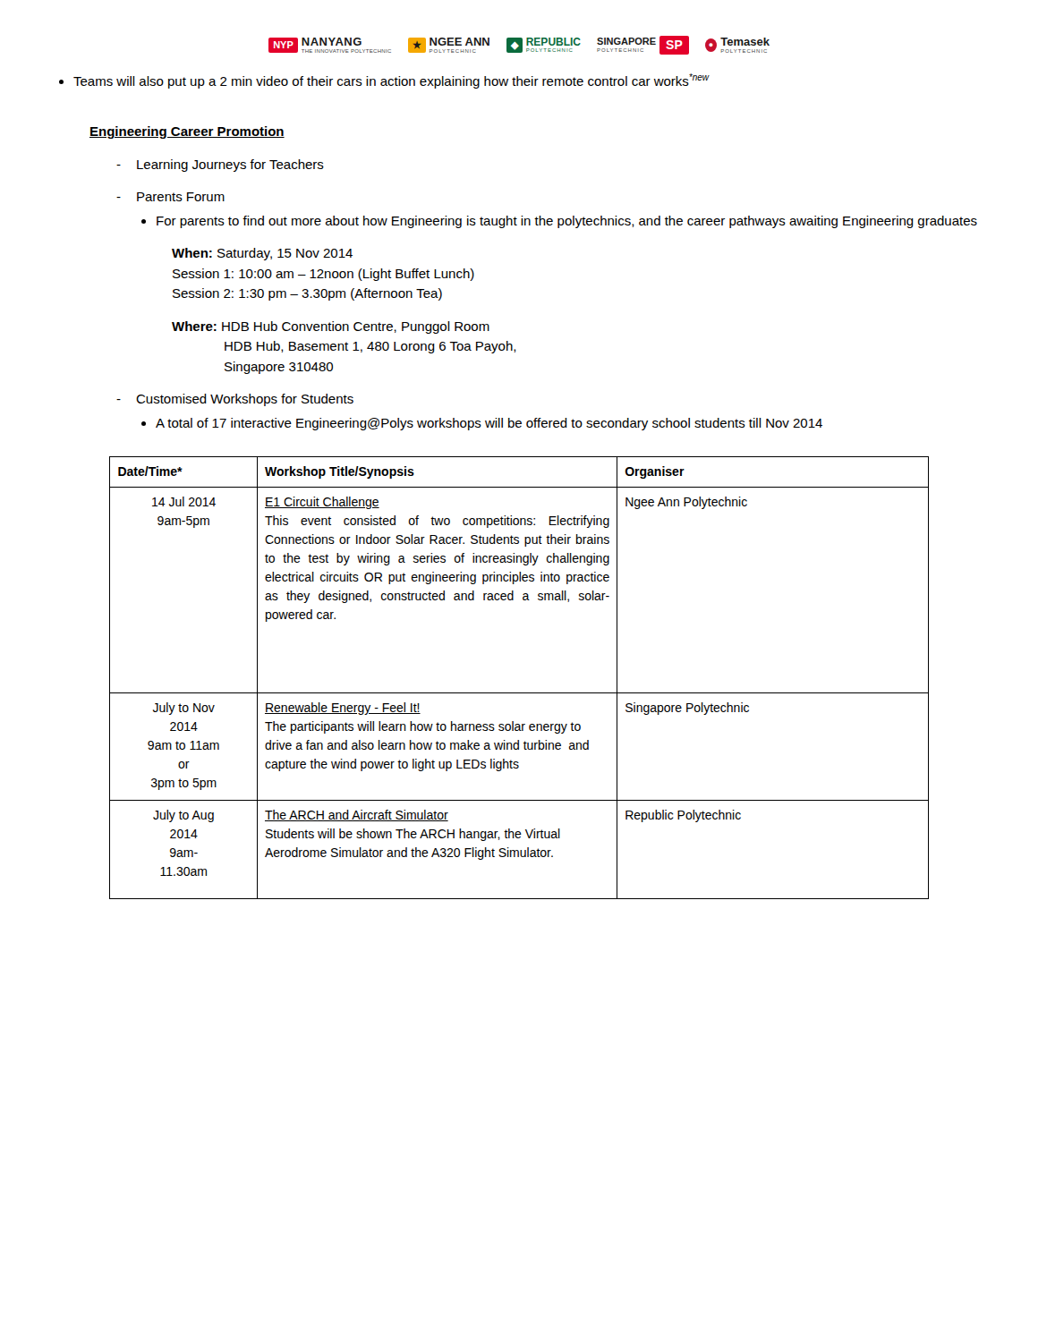NYP NANYANGTHE INNOVATIVE POLYTECHNIC
★NGEE ANNPOLYTECHNIC
◆REPUBLICPOLYTECHNIC
SINGAPOREPOLYTECHNIC SP
●TemasekPOLYTECHNIC
Teams will also put up a 2 min video of their cars in action explaining how their remote control car works*new
Engineering Career Promotion
Learning Journeys for Teachers
Parents Forum
For parents to find out more about how Engineering is taught in the polytechnics, and the career pathways awaiting Engineering graduates
When: Saturday, 15 Nov 2014
Session 1: 10:00 am – 12noon (Light Buffet Lunch)
Session 2: 1:30 pm – 3.30pm (Afternoon Tea)
Where: HDB Hub Convention Centre, Punggol Room
HDB Hub, Basement 1, 480 Lorong 6 Toa Payoh,
Singapore 310480
Customised Workshops for Students
A total of 17 interactive Engineering@Polys workshops will be offered to secondary school students till Nov 2014
| Date/Time* | Workshop Title/Synopsis | Organiser |
| --- | --- | --- |
| 14 Jul 2014 9am-5pm | E1 Circuit Challenge This event consisted of two competitions: Electrifying Connections or Indoor Solar Racer. Students put their brains to the test by wiring a series of increasingly challenging electrical circuits OR put engineering principles into practice as they designed, constructed and raced a small, solar-powered car. | Ngee Ann Polytechnic |
| July to Nov 2014 9am to 11am or 3pm to 5pm | Renewable Energy - Feel It! The participants will learn how to harness solar energy to drive a fan and also learn how to make a wind turbine and capture the wind power to light up LEDs lights | Singapore Polytechnic |
| July to Aug 2014 9am- 11.30am | The ARCH and Aircraft Simulator Students will be shown The ARCH hangar, the Virtual Aerodrome Simulator and the A320 Flight Simulator. | Republic Polytechnic |